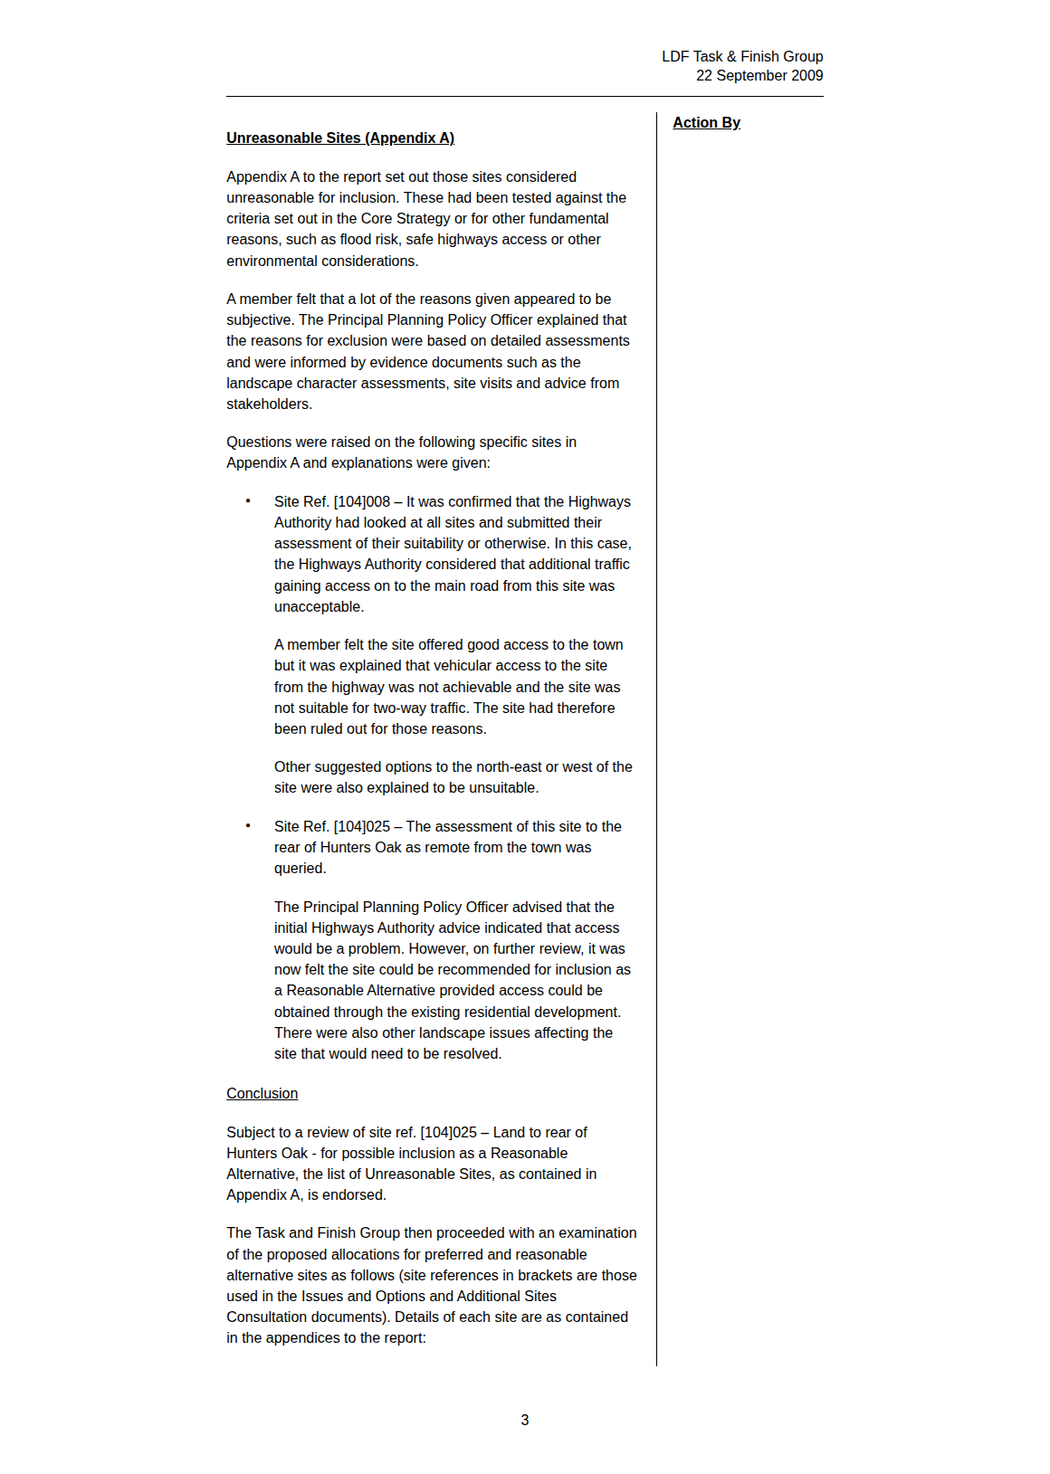LDF Task & Finish Group
22 September 2009
Unreasonable Sites (Appendix A)
Appendix A to the report set out those sites considered unreasonable for inclusion. These had been tested against the criteria set out in the Core Strategy or for other fundamental reasons, such as flood risk, safe highways access or other environmental considerations.
A member felt that a lot of the reasons given appeared to be subjective. The Principal Planning Policy Officer explained that the reasons for exclusion were based on detailed assessments and were informed by evidence documents such as the landscape character assessments, site visits and advice from stakeholders.
Questions were raised on the following specific sites in Appendix A and explanations were given:
Site Ref. [104]008 – It was confirmed that the Highways Authority had looked at all sites and submitted their assessment of their suitability or otherwise. In this case, the Highways Authority considered that additional traffic gaining access on to the main road from this site was unacceptable.
A member felt the site offered good access to the town but it was explained that vehicular access to the site from the highway was not achievable and the site was not suitable for two-way traffic. The site had therefore been ruled out for those reasons.
Other suggested options to the north-east or west of the site were also explained to be unsuitable.
Site Ref. [104]025 – The assessment of this site to the rear of Hunters Oak as remote from the town was queried.
The Principal Planning Policy Officer advised that the initial Highways Authority advice indicated that access would be a problem. However, on further review, it was now felt the site could be recommended for inclusion as a Reasonable Alternative provided access could be obtained through the existing residential development. There were also other landscape issues affecting the site that would need to be resolved.
Conclusion
Subject to a review of site ref. [104]025 – Land to rear of Hunters Oak - for possible inclusion as a Reasonable Alternative, the list of Unreasonable Sites, as contained in Appendix A, is endorsed.
The Task and Finish Group then proceeded with an examination of the proposed allocations for preferred and reasonable alternative sites as follows (site references in brackets are those used in the Issues and Options and Additional Sites Consultation documents). Details of each site are as contained in the appendices to the report:
Action By
3